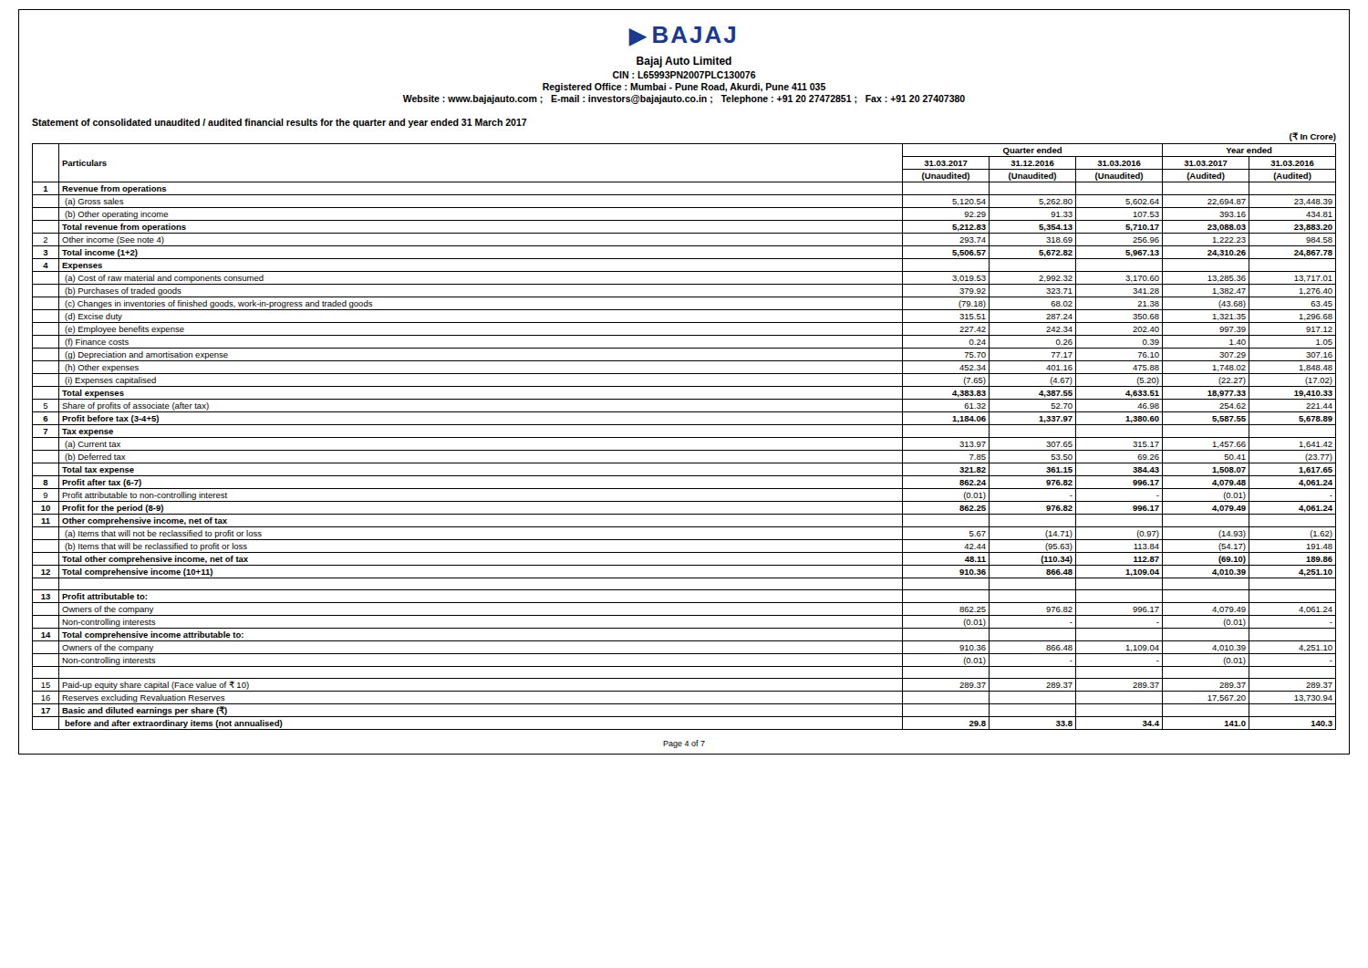▶BAJAJ
Bajaj Auto Limited
CIN : L65993PN2007PLC130076
Registered Office : Mumbai - Pune Road, Akurdi, Pune 411 035
Website : www.bajajauto.com ; E-mail : investors@bajajauto.co.in ; Telephone : +91 20 27472851 ; Fax : +91 20 27407380
Statement of consolidated unaudited / audited financial results for the quarter and year ended 31 March 2017
(₹ In Crore)
| | Particulars | Quarter ended | Year ended |
| --- | --- | --- | --- |
| 31.03.2017 | 31.12.2016 | 31.03.2016 | 31.03.2017 | 31.03.2016 |
| (Unaudited) | (Unaudited) | (Unaudited) | (Audited) | (Audited) |
| 1 | Revenue from operations | | | | | |
| | (a) Gross sales | 5,120.54 | 5,262.80 | 5,602.64 | 22,694.87 | 23,448.39 |
| | (b) Other operating income | 92.29 | 91.33 | 107.53 | 393.16 | 434.81 |
| | Total revenue from operations | 5,212.83 | 5,354.13 | 5,710.17 | 23,088.03 | 23,883.20 |
| 2 | Other income (See note 4) | 293.74 | 318.69 | 256.96 | 1,222.23 | 984.58 |
| 3 | Total income (1+2) | 5,506.57 | 5,672.82 | 5,967.13 | 24,310.26 | 24,867.78 |
| 4 | Expenses | | | | | |
| | (a) Cost of raw material and components consumed | 3,019.53 | 2,992.32 | 3,170.60 | 13,285.36 | 13,717.01 |
| | (b) Purchases of traded goods | 379.92 | 323.71 | 341.28 | 1,382.47 | 1,276.40 |
| | (c) Changes in inventories of finished goods, work-in-progress and traded goods | (79.18) | 68.02 | 21.38 | (43.68) | 63.45 |
| | (d) Excise duty | 315.51 | 287.24 | 350.68 | 1,321.35 | 1,296.68 |
| | (e) Employee benefits expense | 227.42 | 242.34 | 202.40 | 997.39 | 917.12 |
| | (f) Finance costs | 0.24 | 0.26 | 0.39 | 1.40 | 1.05 |
| | (g) Depreciation and amortisation expense | 75.70 | 77.17 | 76.10 | 307.29 | 307.16 |
| | (h) Other expenses | 452.34 | 401.16 | 475.88 | 1,748.02 | 1,848.48 |
| | (i) Expenses capitalised | (7.65) | (4.67) | (5.20) | (22.27) | (17.02) |
| | Total expenses | 4,383.83 | 4,387.55 | 4,633.51 | 18,977.33 | 19,410.33 |
| 5 | Share of profits of associate (after tax) | 61.32 | 52.70 | 46.98 | 254.62 | 221.44 |
| 6 | Profit before tax (3-4+5) | 1,184.06 | 1,337.97 | 1,380.60 | 5,587.55 | 5,678.89 |
| 7 | Tax expense | | | | | |
| | (a) Current tax | 313.97 | 307.65 | 315.17 | 1,457.66 | 1,641.42 |
| | (b) Deferred tax | 7.85 | 53.50 | 69.26 | 50.41 | (23.77) |
| | Total tax expense | 321.82 | 361.15 | 384.43 | 1,508.07 | 1,617.65 |
| 8 | Profit after tax (6-7) | 862.24 | 976.82 | 996.17 | 4,079.48 | 4,061.24 |
| 9 | Profit attributable to non-controlling interest | (0.01) | - | - | (0.01) | - |
| 10 | Profit for the period (8-9) | 862.25 | 976.82 | 996.17 | 4,079.49 | 4,061.24 |
| 11 | Other comprehensive income, net of tax | | | | | |
| | (a) Items that will not be reclassified to profit or loss | 5.67 | (14.71) | (0.97) | (14.93) | (1.62) |
| | (b) Items that will be reclassified to profit or loss | 42.44 | (95.63) | 113.84 | (54.17) | 191.48 |
| | Total other comprehensive income, net of tax | 48.11 | (110.34) | 112.87 | (69.10) | 189.86 |
| 12 | Total comprehensive income (10+11) | 910.36 | 866.48 | 1,109.04 | 4,010.39 | 4,251.10 |
| 13 | Profit attributable to: | | | | | |
| | Owners of the company | 862.25 | 976.82 | 996.17 | 4,079.49 | 4,061.24 |
| | Non-controlling interests | (0.01) | - | - | (0.01) | - |
| 14 | Total comprehensive income attributable to: | | | | | |
| | Owners of the company | 910.36 | 866.48 | 1,109.04 | 4,010.39 | 4,251.10 |
| | Non-controlling interests | (0.01) | - | - | (0.01) | - |
| 15 | Paid-up equity share capital (Face value of ₹ 10) | 289.37 | 289.37 | 289.37 | 289.37 | 289.37 |
| 16 | Reserves excluding Revaluation Reserves | | | | 17,567.20 | 13,730.94 |
| 17 | Basic and diluted earnings per share (₹) | | | | | |
| | before and after extraordinary items (not annualised) | 29.8 | 33.8 | 34.4 | 141.0 | 140.3 |
Page 4 of 7